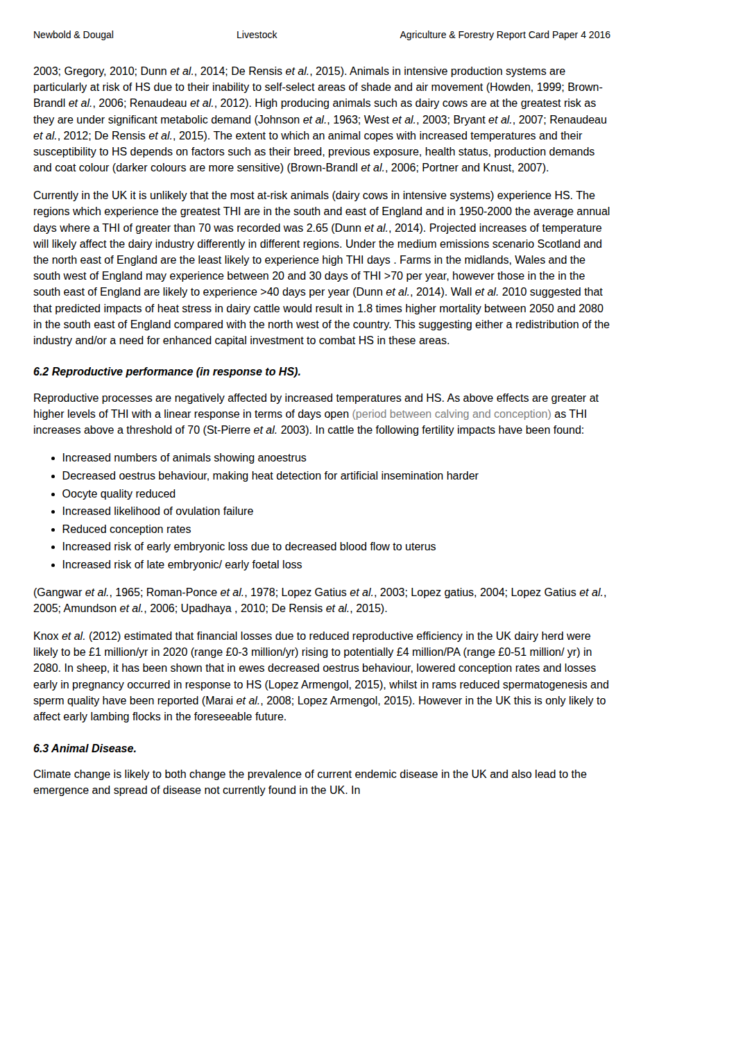Newbold & Dougal Livestock Agriculture & Forestry Report Card Paper 4 2016
2003; Gregory, 2010; Dunn et al., 2014; De Rensis et al., 2015). Animals in intensive production systems are particularly at risk of HS due to their inability to self-select areas of shade and air movement (Howden, 1999; Brown-Brandl et al., 2006; Renaudeau et al., 2012). High producing animals such as dairy cows are at the greatest risk as they are under significant metabolic demand (Johnson et al., 1963; West et al., 2003; Bryant et al., 2007; Renaudeau et al., 2012; De Rensis et al., 2015). The extent to which an animal copes with increased temperatures and their susceptibility to HS depends on factors such as their breed, previous exposure, health status, production demands and coat colour (darker colours are more sensitive) (Brown-Brandl et al., 2006; Portner and Knust, 2007).
Currently in the UK it is unlikely that the most at-risk animals (dairy cows in intensive systems) experience HS. The regions which experience the greatest THI are in the south and east of England and in 1950-2000 the average annual days where a THI of greater than 70 was recorded was 2.65 (Dunn et al., 2014). Projected increases of temperature will likely affect the dairy industry differently in different regions. Under the medium emissions scenario Scotland and the north east of England are the least likely to experience high THI days . Farms in the midlands, Wales and the south west of England may experience between 20 and 30 days of THI >70 per year, however those in the in the south east of England are likely to experience >40 days per year (Dunn et al., 2014). Wall et al. 2010 suggested that that predicted impacts of heat stress in dairy cattle would result in 1.8 times higher mortality between 2050 and 2080 in the south east of England compared with the north west of the country. This suggesting either a redistribution of the industry and/or a need for enhanced capital investment to combat HS in these areas.
6.2 Reproductive performance (in response to HS).
Reproductive processes are negatively affected by increased temperatures and HS. As above effects are greater at higher levels of THI with a linear response in terms of days open (period between calving and conception) as THI increases above a threshold of 70 (St-Pierre et al. 2003). In cattle the following fertility impacts have been found:
Increased numbers of animals showing anoestrus
Decreased oestrus behaviour, making heat detection for artificial insemination harder
Oocyte quality reduced
Increased likelihood of ovulation failure
Reduced conception rates
Increased risk of early embryonic loss due to decreased blood flow to uterus
Increased risk of late embryonic/ early foetal loss
(Gangwar et al., 1965; Roman-Ponce et al., 1978; Lopez Gatius et al., 2003; Lopez gatius, 2004; Lopez Gatius et al., 2005; Amundson et al., 2006; Upadhaya , 2010; De Rensis et al., 2015).
Knox et al. (2012) estimated that financial losses due to reduced reproductive efficiency in the UK dairy herd were likely to be £1 million/yr in 2020 (range £0-3 million/yr) rising to potentially £4 million/PA (range £0-51 million/ yr) in 2080. In sheep, it has been shown that in ewes decreased oestrus behaviour, lowered conception rates and losses early in pregnancy occurred in response to HS (Lopez Armengol, 2015), whilst in rams reduced spermatogenesis and sperm quality have been reported (Marai et al., 2008; Lopez Armengol, 2015). However in the UK this is only likely to affect early lambing flocks in the foreseeable future.
6.3 Animal Disease.
Climate change is likely to both change the prevalence of current endemic disease in the UK and also lead to the emergence and spread of disease not currently found in the UK. In